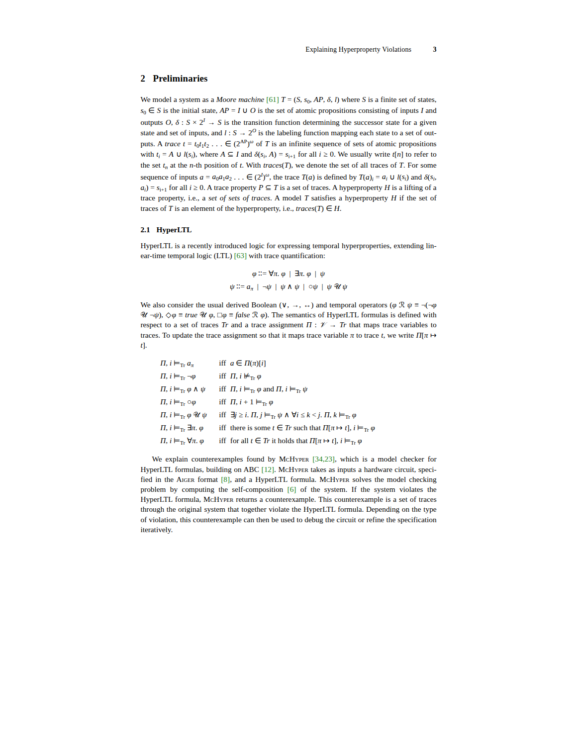Explaining Hyperproperty Violations 3
2 Preliminaries
We model a system as a Moore machine [61] T = (S, s0, AP, δ, l) where S is a finite set of states, s0 ∈ S is the initial state, AP = I ∪ O is the set of atomic propositions consisting of inputs I and outputs O, δ : S × 2I → S is the transition function determining the successor state for a given state and set of inputs, and l : S → 2O is the labeling function mapping each state to a set of outputs. A trace t = t0t1t2 . . . ∈ (2AP)ω of T is an infinite sequence of sets of atomic propositions with ti = A ∪ l(si), where A ⊆ I and δ(si, A) = si+1 for all i ≥ 0. We usually write t[n] to refer to the set tn at the n-th position of t. With traces(T), we denote the set of all traces of T. For some sequence of inputs a = a0a1a2 . . . ∈ (2I)ω, the trace T(a) is defined by T(a)i = ai ∪ l(si) and δ(si, ai) = si+1 for all i ≥ 0. A trace property P ⊆ T is a set of traces. A hyperproperty H is a lifting of a trace property, i.e., a set of sets of traces. A model T satisfies a hyperproperty H if the set of traces of T is an element of the hyperproperty, i.e., traces(T) ∈ H.
2.1 HyperLTL
HyperLTL is a recently introduced logic for expressing temporal hyperproperties, extending linear-time temporal logic (LTL) [63] with trace quantification:
φ ∶∶= ∀π. φ | ∃π. φ | ψ
ψ ∶∶= aπ | ¬ψ | ψ ∧ ψ | ○ψ | ψ 𝒰 ψ
We also consider the usual derived Boolean (∨, →, ↔) and temporal operators (φ ℛ ψ ≡ ¬(¬φ 𝒰 ¬ψ), ◇φ ≡ true 𝒰 φ, □φ ≡ false ℛ φ). The semantics of HyperLTL formulas is defined with respect to a set of traces Tr and a trace assignment Π : 𝒱 → Tr that maps trace variables to traces. To update the trace assignment so that it maps trace variable π to trace t, we write Π[π ↦ t].
| Π , i ⊨ Tr a π | iff | a ∈ Π ( π )[ i ] |
| Π , i ⊨ Tr ¬ φ | iff | Π , i ⊭ Tr φ |
| Π , i ⊨ Tr φ ∧ ψ | iff | Π , i ⊨ Tr φ and Π , i ⊨ Tr ψ |
| Π , i ⊨ Tr ○ φ | iff | Π , i + 1 ⊨ Tr φ |
| Π , i ⊨ Tr φ 𝒰 ψ | iff | ∃ j ≥ i . Π , j ⊨ Tr ψ ∧ ∀ i ≤ k < j . Π , k ⊨ Tr φ |
| Π , i ⊨ Tr ∃ π . φ | iff | there is some t ∈ Tr such that Π [ π ↦ t ], i ⊨ Tr φ |
| Π , i ⊨ Tr ∀ π . φ | iff | for all t ∈ Tr it holds that Π [ π ↦ t ], i ⊨ Tr φ |
We explain counterexamples found by Mc Hyper [34,23], which is a model checker for HyperLTL formulas, building on ABC [12]. Mc Hyper takes as inputs a hardware circuit, specified in the Aiger format [8], and a HyperLTL formula. Mc Hyper solves the model checking problem by computing the self-composition [6] of the system. If the system violates the HyperLTL formula, Mc Hyper returns a counterexample. This counterexample is a set of traces through the original system that together violate the HyperLTL formula. Depending on the type of violation, this counterexample can then be used to debug the circuit or refine the specification iteratively.